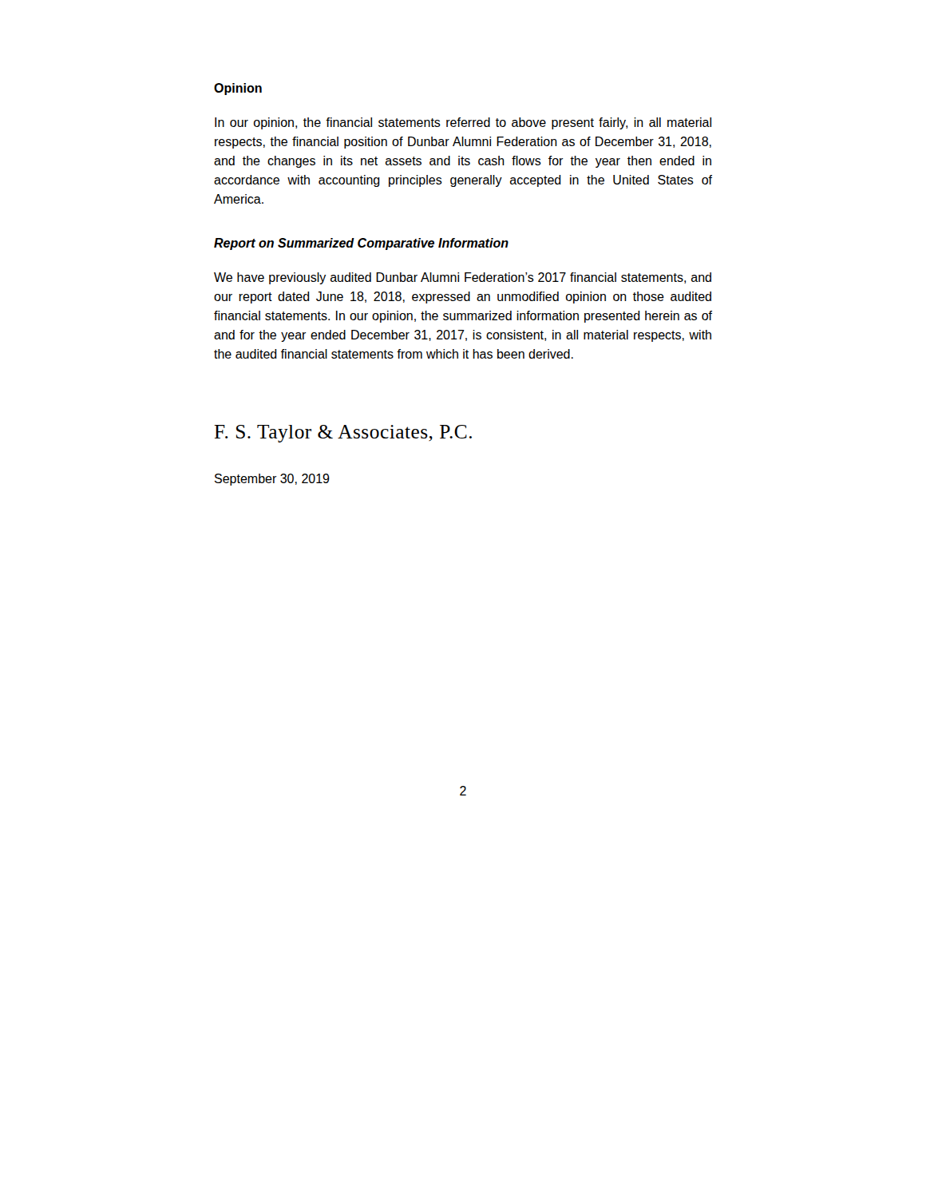Opinion
In our opinion, the financial statements referred to above present fairly, in all material respects, the financial position of Dunbar Alumni Federation as of December 31, 2018, and the changes in its net assets and its cash flows for the year then ended in accordance with accounting principles generally accepted in the United States of America.
Report on Summarized Comparative Information
We have previously audited Dunbar Alumni Federation’s 2017 financial statements, and our report dated June 18, 2018, expressed an unmodified opinion on those audited financial statements. In our opinion, the summarized information presented herein as of and for the year ended December 31, 2017, is consistent, in all material respects, with the audited financial statements from which it has been derived.
F. S. Taylor & Associates, P.C.
September 30, 2019
2